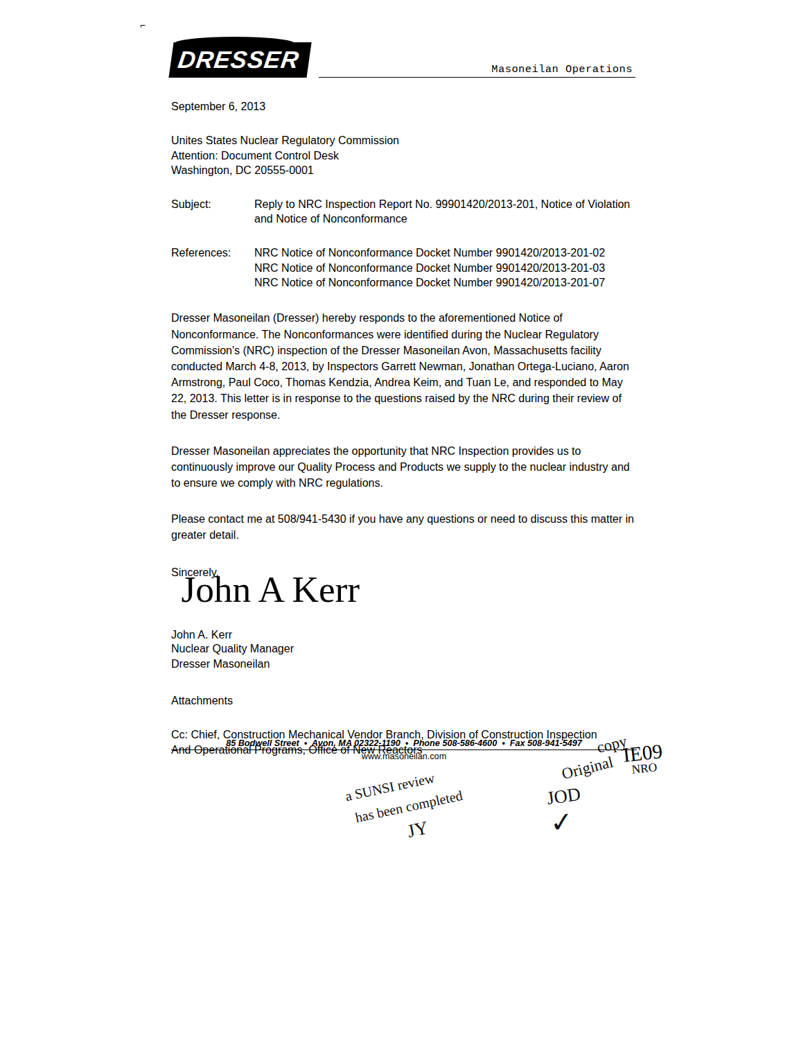⌐
DRESSER
Masoneilan Operations
September 6, 2013
Unites States Nuclear Regulatory Commission
Attention: Document Control Desk
Washington, DC 20555-0001
Subject:
Reply to NRC Inspection Report No. 99901420/2013-201, Notice of Violation and Notice of Nonconformance
References:
NRC Notice of Nonconformance Docket Number 9901420/2013-201-02
NRC Notice of Nonconformance Docket Number 9901420/2013-201-03
NRC Notice of Nonconformance Docket Number 9901420/2013-201-07
Dresser Masoneilan (Dresser) hereby responds to the aforementioned Notice of Nonconformance. The Nonconformances were identified during the Nuclear Regulatory Commission's (NRC) inspection of the Dresser Masoneilan Avon, Massachusetts facility conducted March 4-8, 2013, by Inspectors Garrett Newman, Jonathan Ortega-Luciano, Aaron Armstrong, Paul Coco, Thomas Kendzia, Andrea Keim, and Tuan Le, and responded to May 22, 2013. This letter is in response to the questions raised by the NRC during their review of the Dresser response.
Dresser Masoneilan appreciates the opportunity that NRC Inspection provides us to continuously improve our Quality Process and Products we supply to the nuclear industry and to ensure we comply with NRC regulations.
Please contact me at 508/941-5430 if you have any questions or need to discuss this matter in greater detail.
Sincerely,
John A Kerr
John A. Kerr
Nuclear Quality Manager
Dresser Masoneilan
Attachments
Cc: Chief, Construction Mechanical Vendor Branch, Division of Construction Inspection
And Operational Programs, Office of New Reactors a SUNSI review has been completed JY copy Original JOD ✓
85 Bodwell Street • Avon, MA 02322-1190 • Phone 508-586-4600 • Fax 508-941-5497
www.masoneilan.com
IE09 NRO